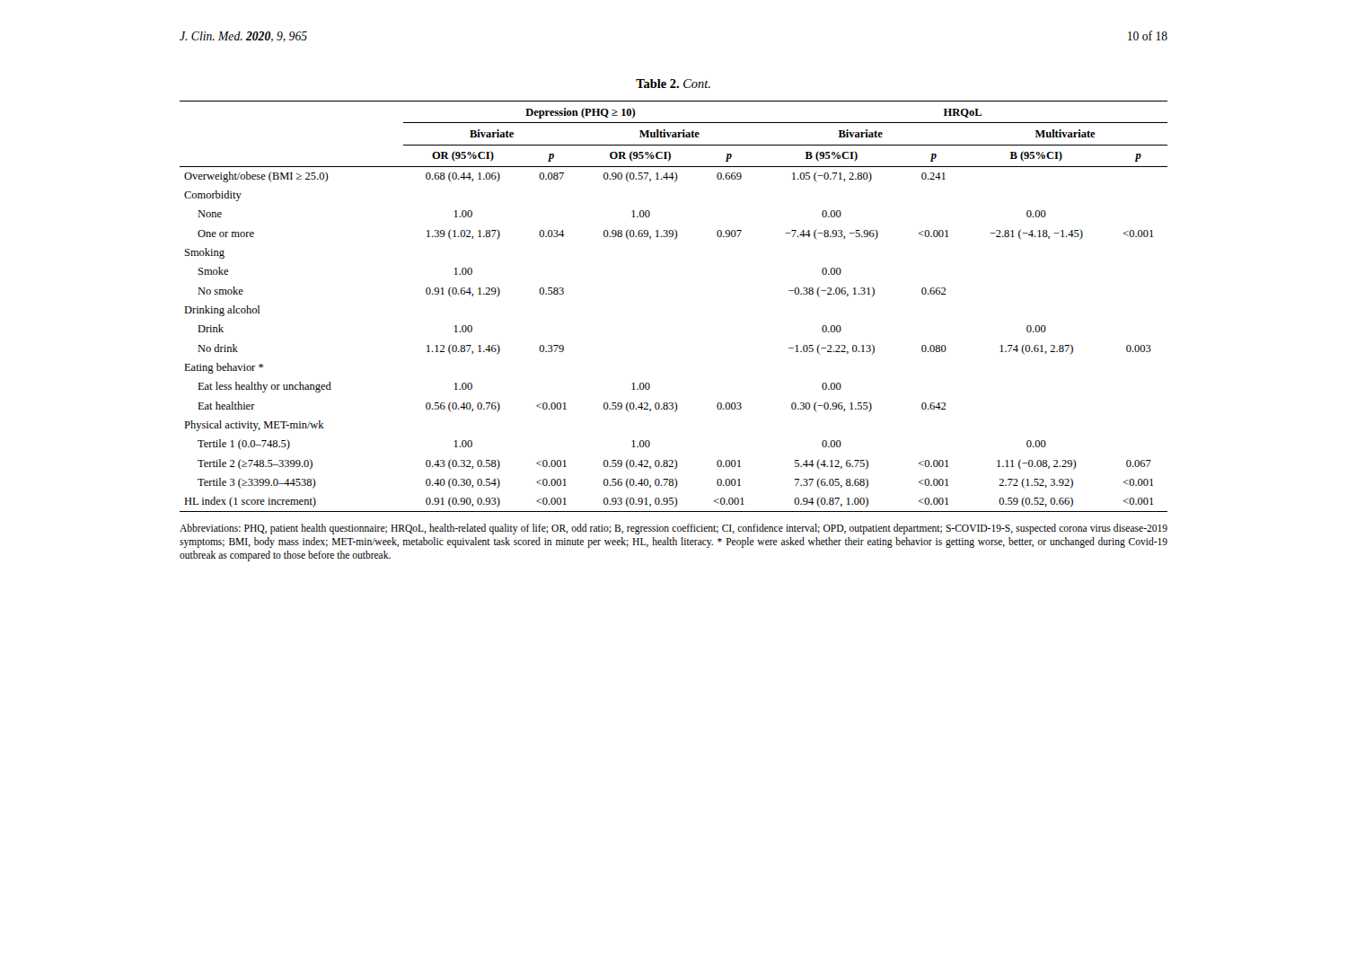J. Clin. Med. 2020, 9, 965
10 of 18
Table 2. Cont.
| | Depression (PHQ ≥ 10) | HRQoL |
| --- | --- | --- |
| Bivariate | Multivariate | Bivariate | Multivariate |
| OR (95%CI) | p | OR (95%CI) | p | B (95%CI) | p | B (95%CI) | p |
| Overweight/obese (BMI ≥ 25.0) | 0.68 (0.44, 1.06) | 0.087 | 0.90 (0.57, 1.44) | 0.669 | 1.05 (−0.71, 2.80) | 0.241 | | |
| Comorbidity | | | | | | | | |
| None | 1.00 | | 1.00 | | 0.00 | | 0.00 | |
| One or more | 1.39 (1.02, 1.87) | 0.034 | 0.98 (0.69, 1.39) | 0.907 | −7.44 (−8.93, −5.96) | <0.001 | −2.81 (−4.18, −1.45) | <0.001 |
| Smoking | | | | | | | | |
| Smoke | 1.00 | | | | 0.00 | | | |
| No smoke | 0.91 (0.64, 1.29) | 0.583 | | | −0.38 (−2.06, 1.31) | 0.662 | | |
| Drinking alcohol | | | | | | | | |
| Drink | 1.00 | | | | 0.00 | | 0.00 | |
| No drink | 1.12 (0.87, 1.46) | 0.379 | | | −1.05 (−2.22, 0.13) | 0.080 | 1.74 (0.61, 2.87) | 0.003 |
| Eating behavior * | | | | | | | | |
| Eat less healthy or unchanged | 1.00 | | 1.00 | | 0.00 | | | |
| Eat healthier | 0.56 (0.40, 0.76) | <0.001 | 0.59 (0.42, 0.83) | 0.003 | 0.30 (−0.96, 1.55) | 0.642 | | |
| Physical activity, MET-min/wk | | | | | | | | |
| Tertile 1 (0.0–748.5) | 1.00 | | 1.00 | | 0.00 | | 0.00 | |
| Tertile 2 (≥748.5–3399.0) | 0.43 (0.32, 0.58) | <0.001 | 0.59 (0.42, 0.82) | 0.001 | 5.44 (4.12, 6.75) | <0.001 | 1.11 (−0.08, 2.29) | 0.067 |
| Tertile 3 (≥3399.0–44538) | 0.40 (0.30, 0.54) | <0.001 | 0.56 (0.40, 0.78) | 0.001 | 7.37 (6.05, 8.68) | <0.001 | 2.72 (1.52, 3.92) | <0.001 |
| HL index (1 score increment) | 0.91 (0.90, 0.93) | <0.001 | 0.93 (0.91, 0.95) | <0.001 | 0.94 (0.87, 1.00) | <0.001 | 0.59 (0.52, 0.66) | <0.001 |
Abbreviations: PHQ, patient health questionnaire; HRQoL, health-related quality of life; OR, odd ratio; B, regression coefficient; CI, confidence interval; OPD, outpatient department; S-COVID-19-S, suspected corona virus disease-2019 symptoms; BMI, body mass index; MET-min/week, metabolic equivalent task scored in minute per week; HL, health literacy. * People were asked whether their eating behavior is getting worse, better, or unchanged during Covid-19 outbreak as compared to those before the outbreak.